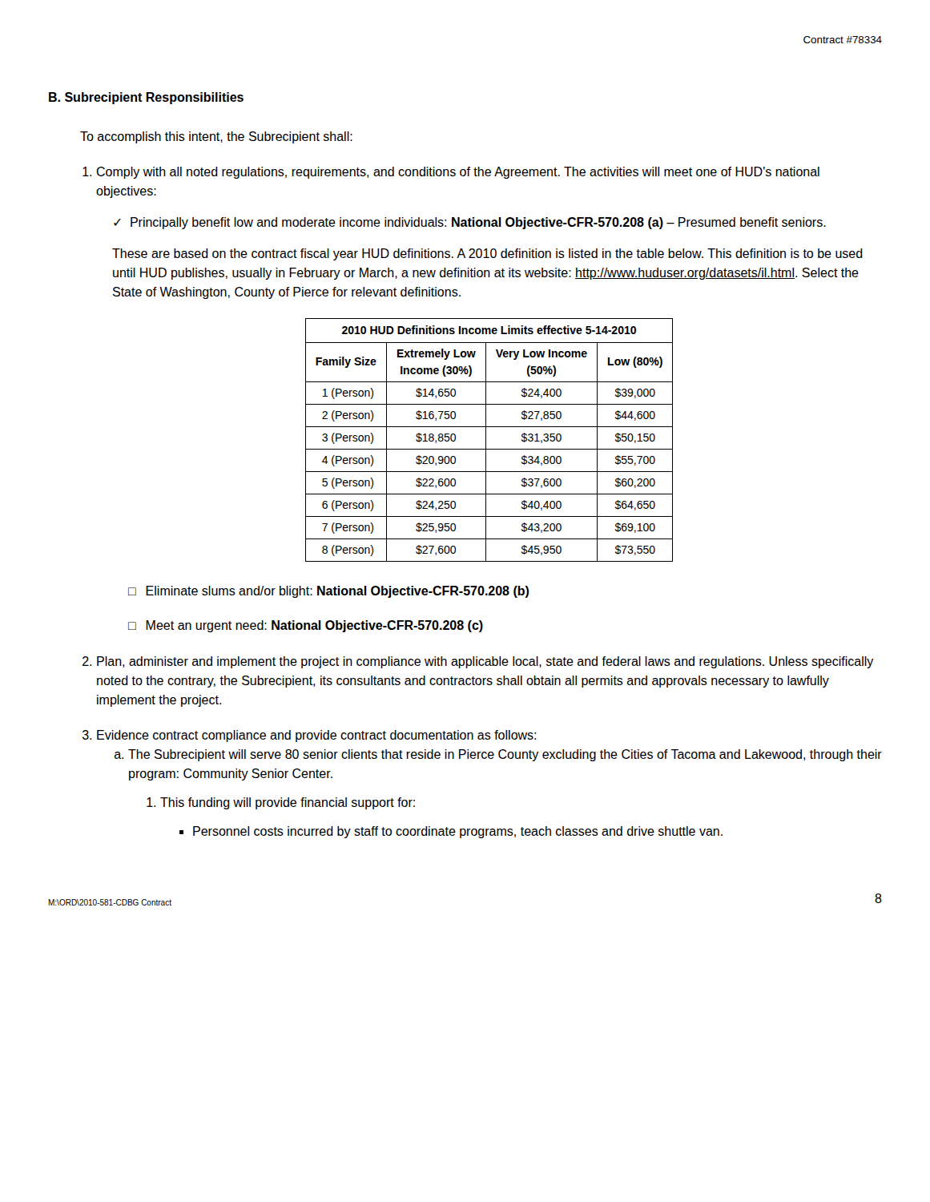Contract #78334
B. Subrecipient Responsibilities
To accomplish this intent, the Subrecipient shall:
Comply with all noted regulations, requirements, and conditions of the Agreement. The activities will meet one of HUD's national objectives:
✓ Principally benefit low and moderate income individuals: National Objective-CFR-570.208 (a) – Presumed benefit seniors.
These are based on the contract fiscal year HUD definitions. A 2010 definition is listed in the table below. This definition is to be used until HUD publishes, usually in February or March, a new definition at its website: http://www.huduser.org/datasets/il.html. Select the State of Washington, County of Pierce for relevant definitions.
2010 HUD Definitions Income Limits effective 5-14-2010
| Family Size | Extremely Low Income (30%) | Very Low Income (50%) | Low (80%) |
| --- | --- | --- | --- |
| 1 (Person) | $14,650 | $24,400 | $39,000 |
| 2 (Person) | $16,750 | $27,850 | $44,600 |
| 3 (Person) | $18,850 | $31,350 | $50,150 |
| 4 (Person) | $20,900 | $34,800 | $55,700 |
| 5 (Person) | $22,600 | $37,600 | $60,200 |
| 6 (Person) | $24,250 | $40,400 | $64,650 |
| 7 (Person) | $25,950 | $43,200 | $69,100 |
| 8 (Person) | $27,600 | $45,950 | $73,550 |
□Eliminate slums and/or blight: National Objective-CFR-570.208 (b)
□Meet an urgent need: National Objective-CFR-570.208 (c)
Plan, administer and implement the project in compliance with applicable local, state and federal laws and regulations. Unless specifically noted to the contrary, the Subrecipient, its consultants and contractors shall obtain all permits and approvals necessary to lawfully implement the project.
Evidence contract compliance and provide contract documentation as follows:
The Subrecipient will serve 80 senior clients that reside in Pierce County excluding the Cities of Tacoma and Lakewood, through their program: Community Senior Center.
This funding will provide financial support for:
Personnel costs incurred by staff to coordinate programs, teach classes and drive shuttle van.
M:\ORD\2010-581-CDBG Contract 8